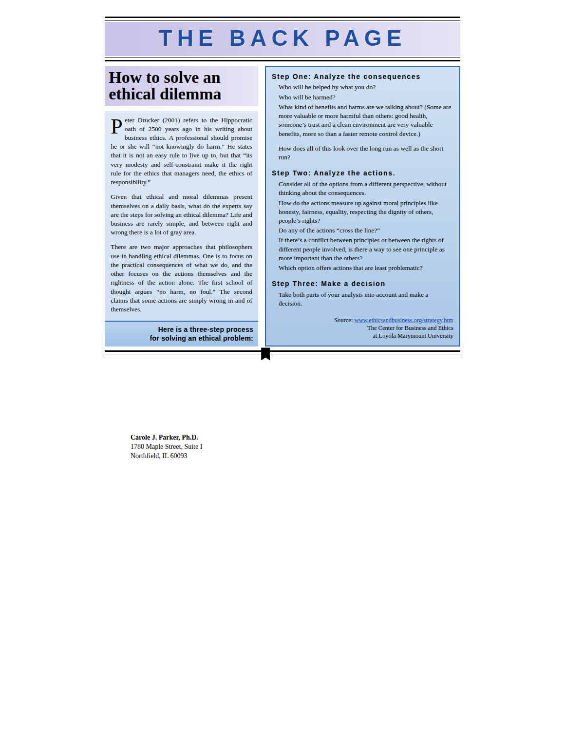THE BACK PAGE
How to solve an
ethical dilemma
Peter Drucker (2001) refers to the Hippocratic oath of 2500 years ago in his writing about business ethics. A professional should promise he or she will “not knowingly do harm.” He states that it is not an easy rule to live up to, but that “its very modesty and self-constraint make it the right rule for the ethics that managers need, the ethics of responsibility.”
Given that ethical and moral dilemmas present themselves on a daily basis, what do the experts say are the steps for solving an ethical dilemma? Life and business are rarely simple, and between right and wrong there is a lot of gray area.
There are two major approaches that philosophers use in handling ethical dilemmas. One is to focus on the practical consequences of what we do, and the other focuses on the actions themselves and the rightness of the action alone. The first school of thought argues “no harm, no foul.” The second claims that some actions are simply wrong in and of themselves.
Here is a three-step process
for solving an ethical problem:
Step One: Analyze the consequences
Who will be helped by what you do?
Who will be harmed?
What kind of benefits and harms are we talking about? (Some are more valuable or more harmful than others: good health, someone’s trust and a clean environment are very valuable benefits, more so than a faster remote control device.)
How does all of this look over the long run as well as the short run?
Step Two: Analyze the actions.
Consider all of the options from a different perspective, without thinking about the consequences.
How do the actions measure up against moral principles like honesty, fairness, equality, respecting the dignity of others, people’s rights?
Do any of the actions “cross the line?”
If there’s a conflict between principles or between the rights of different people involved, is there a way to see one principle as more important than the others?
Which option offers actions that are least problematic?
Step Three: Make a decision
Take both parts of your analysis into account and make a decision.
Source: www.ethicsandbusiness.org/strategy.htm
The Center for Business and Ethics
at Loyola Marymount University
Carole J. Parker, Ph.D.
1780 Maple Street, Suite I
Northfield, IL 60093